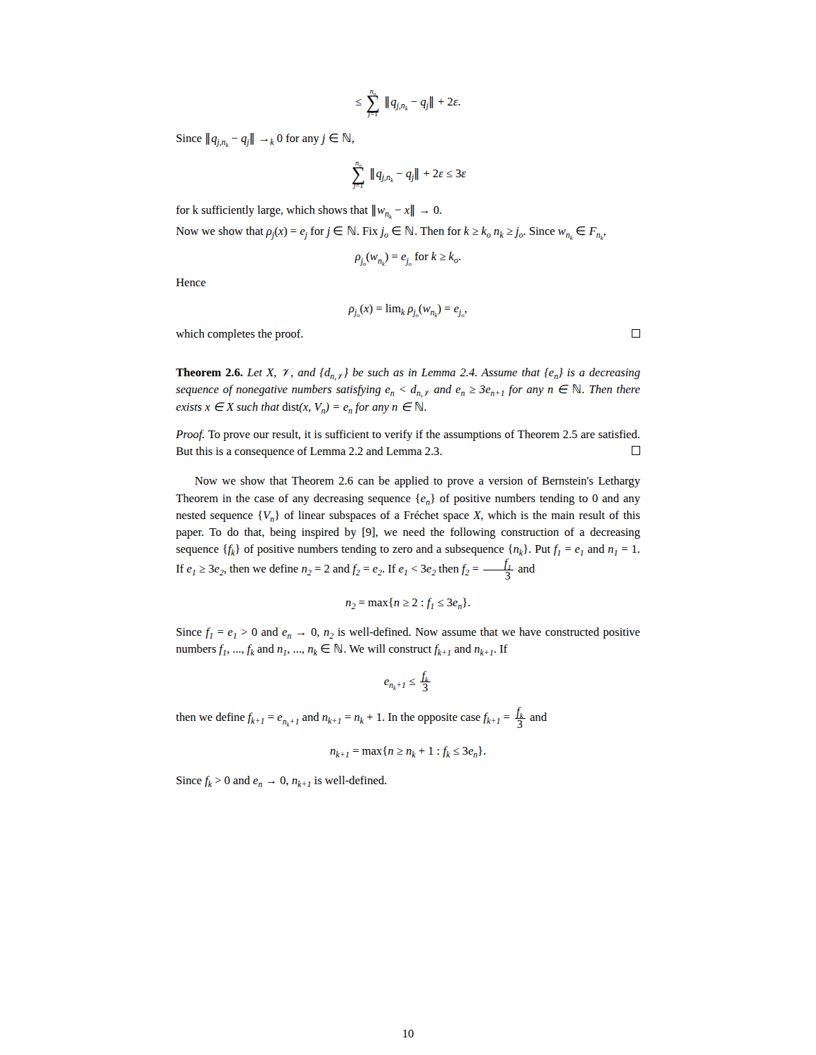≤ no∑j=1 ∥qj,nk − qj∥ + 2ε.
Since ∥qj,nk − qj∥ →k 0 for any j ∈ ℕ,
no∑j=1 ∥qj,nk − qj∥ + 2ε ≤ 3ε
for k sufficiently large, which shows that ∥wnk − x∥ → 0.
Now we show that ρj(x) = ej for j ∈ ℕ. Fix jo ∈ ℕ. Then for k ≥ ko nk ≥ jo. Since wnk ∈ Fnk,
ρjo(wnk) = ejo for k ≥ ko.
Hence
ρjo(x) = limk ρjo(wnk) = ejo,
which completes the proof.
Theorem 2.6. Let X, 𝒱, and {dn,𝒱} be such as in Lemma 2.4. Assume that {en} is a decreasing sequence of nonegative numbers satisfying en < dn,𝒱 and en ≥ 3en+1 for any n ∈ ℕ. Then there exists x ∈ X such that dist(x, Vn) = en for any n ∈ ℕ.
Proof. To prove our result, it is sufficient to verify if the assumptions of Theorem 2.5 are satisfied. But this is a consequence of Lemma 2.2 and Lemma 2.3.
Now we show that Theorem 2.6 can be applied to prove a version of Bernstein's Lethargy Theorem in the case of any decreasing sequence {en} of positive numbers tending to 0 and any nested sequence {Vn} of linear subspaces of a Fréchet space X, which is the main result of this paper. To do that, being inspired by [9], we need the following construction of a decreasing sequence {fk} of positive numbers tending to zero and a subsequence {nk}. Put f1 = e1 and n1 = 1. If e1 ≥ 3e2, then we define n2 = 2 and f2 = e2. If e1 < 3e2 then f2 = f13 and
n2 = max{n ≥ 2 : f1 ≤ 3en}.
Since f1 = e1 > 0 and en → 0, n2 is well-defined. Now assume that we have constructed positive numbers f1, ..., fk and n1, ..., nk ∈ ℕ. We will construct fk+1 and nk+1. If
enk+1 ≤ fk 3
then we define fk+1 = enk+1 and nk+1 = nk + 1. In the opposite case fk+1 = fk 3 and
nk+1 = max{n ≥ nk + 1 : fk ≤ 3en}.
Since fk > 0 and en → 0, nk+1 is well-defined.
10